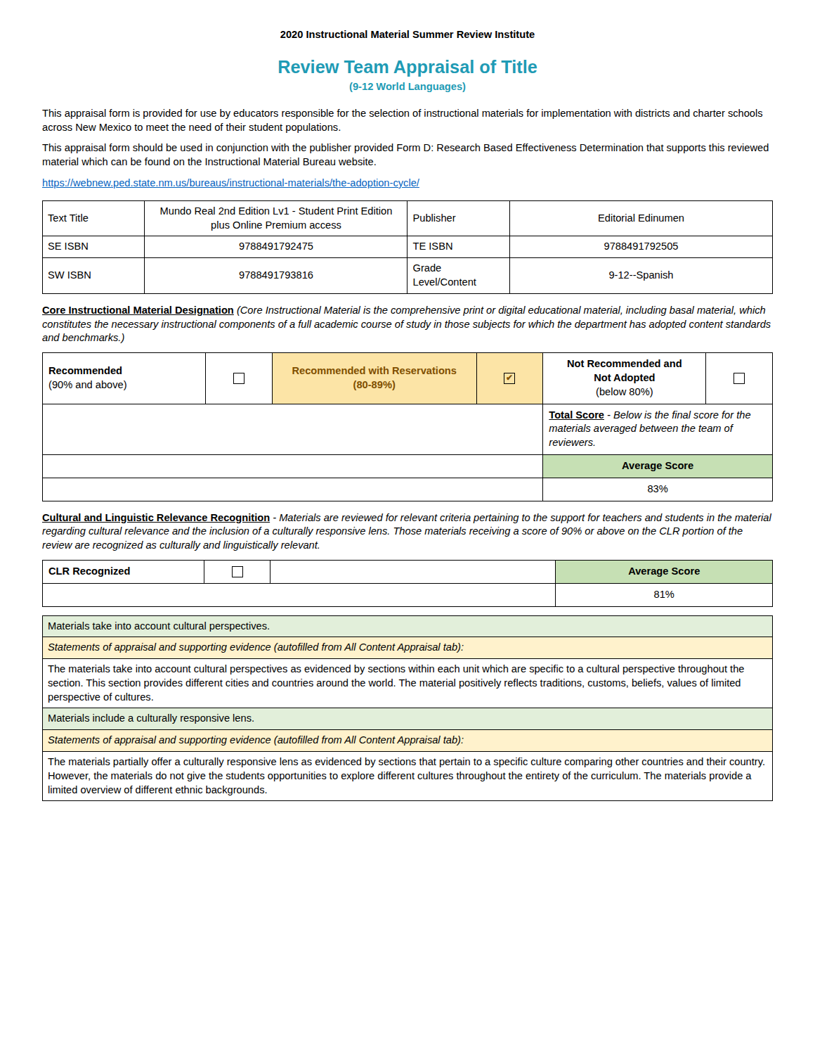2020 Instructional Material Summer Review Institute
Review Team Appraisal of Title
(9-12 World Languages)
This appraisal form is provided for use by educators responsible for the selection of instructional materials for implementation with districts and charter schools across New Mexico to meet the need of their student populations.
This appraisal form should be used in conjunction with the publisher provided Form D: Research Based Effectiveness Determination that supports this reviewed material which can be found on the Instructional Material Bureau website.
https://webnew.ped.state.nm.us/bureaus/instructional-materials/the-adoption-cycle/
| Text Title | Mundo Real 2nd Edition Lv1 - Student Print Edition plus Online Premium access | Publisher | Editorial Edinumen |
| SE ISBN | 9788491792475 | TE ISBN | 9788491792505 |
| SW ISBN | 9788491793816 | Grade Level/Content | 9-12--Spanish |
Core Instructional Material Designation (Core Instructional Material is the comprehensive print or digital educational material, including basal material, which constitutes the necessary instructional components of a full academic course of study in those subjects for which the department has adopted content standards and benchmarks.)
| Recommended (90% and above) | | Recommended with Reservations (80-89%) | ✔ | Not Recommended and Not Adopted (below 80%) | |
| | Total Score - Below is the final score for the materials averaged between the team of reviewers. |
| | Average Score |
| | 83% |
Cultural and Linguistic Relevance Recognition - Materials are reviewed for relevant criteria pertaining to the support for teachers and students in the material regarding cultural relevance and the inclusion of a culturally responsive lens. Those materials receiving a score of 90% or above on the CLR portion of the review are recognized as culturally and linguistically relevant.
| CLR Recognized | | | Average Score |
| | 81% |
| Materials take into account cultural perspectives. |
| Statements of appraisal and supporting evidence (autofilled from All Content Appraisal tab): |
| The materials take into account cultural perspectives as evidenced by sections within each unit which are specific to a cultural perspective throughout the section. This section provides different cities and countries around the world. The material positively reflects traditions, customs, beliefs, values of limited perspective of cultures. |
| Materials include a culturally responsive lens. |
| Statements of appraisal and supporting evidence (autofilled from All Content Appraisal tab): |
| The materials partially offer a culturally responsive lens as evidenced by sections that pertain to a specific culture comparing other countries and their country. However, the materials do not give the students opportunities to explore different cultures throughout the entirety of the curriculum. The materials provide a limited overview of different ethnic backgrounds. |